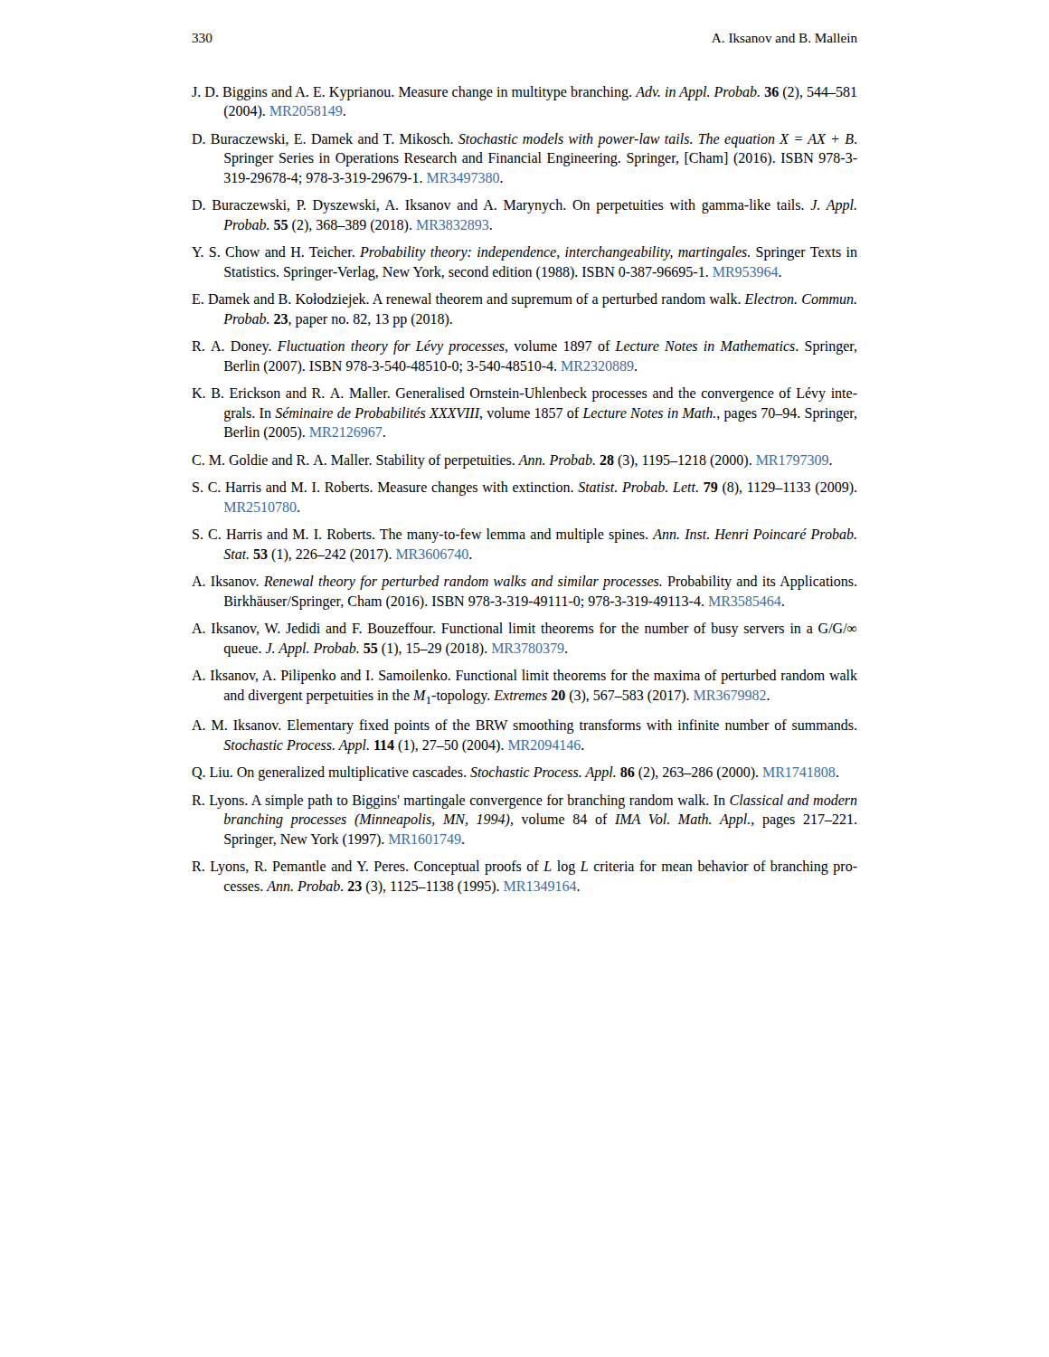330 A. Iksanov and B. Mallein
J. D. Biggins and A. E. Kyprianou. Measure change in multitype branching. Adv. in Appl. Probab. 36 (2), 544–581 (2004). MR2058149.
D. Buraczewski, E. Damek and T. Mikosch. Stochastic models with power-law tails. The equation X = AX + B. Springer Series in Operations Research and Financial Engineering. Springer, [Cham] (2016). ISBN 978-3-319-29678-4; 978-3-319-29679-1. MR3497380.
D. Buraczewski, P. Dyszewski, A. Iksanov and A. Marynych. On perpetuities with gamma-like tails. J. Appl. Probab. 55 (2), 368–389 (2018). MR3832893.
Y. S. Chow and H. Teicher. Probability theory: independence, interchangeability, martingales. Springer Texts in Statistics. Springer-Verlag, New York, second edition (1988). ISBN 0-387-96695-1. MR953964.
E. Damek and B. Kołodziejek. A renewal theorem and supremum of a perturbed random walk. Electron. Commun. Probab. 23, paper no. 82, 13 pp (2018).
R. A. Doney. Fluctuation theory for Lévy processes, volume 1897 of Lecture Notes in Mathematics. Springer, Berlin (2007). ISBN 978-3-540-48510-0; 3-540-48510-4. MR2320889.
K. B. Erickson and R. A. Maller. Generalised Ornstein-Uhlenbeck processes and the convergence of Lévy integrals. In Séminaire de Probabilités XXXVIII, volume 1857 of Lecture Notes in Math., pages 70–94. Springer, Berlin (2005). MR2126967.
C. M. Goldie and R. A. Maller. Stability of perpetuities. Ann. Probab. 28 (3), 1195–1218 (2000). MR1797309.
S. C. Harris and M. I. Roberts. Measure changes with extinction. Statist. Probab. Lett. 79 (8), 1129–1133 (2009). MR2510780.
S. C. Harris and M. I. Roberts. The many-to-few lemma and multiple spines. Ann. Inst. Henri Poincaré Probab. Stat. 53 (1), 226–242 (2017). MR3606740.
A. Iksanov. Renewal theory for perturbed random walks and similar processes. Probability and its Applications. Birkhäuser/Springer, Cham (2016). ISBN 978-3-319-49111-0; 978-3-319-49113-4. MR3585464.
A. Iksanov, W. Jedidi and F. Bouzeffour. Functional limit theorems for the number of busy servers in a G/G/∞ queue. J. Appl. Probab. 55 (1), 15–29 (2018). MR3780379.
A. Iksanov, A. Pilipenko and I. Samoilenko. Functional limit theorems for the maxima of perturbed random walk and divergent perpetuities in the M1-topology. Extremes 20 (3), 567–583 (2017). MR3679982.
A. M. Iksanov. Elementary fixed points of the BRW smoothing transforms with infinite number of summands. Stochastic Process. Appl. 114 (1), 27–50 (2004). MR2094146.
Q. Liu. On generalized multiplicative cascades. Stochastic Process. Appl. 86 (2), 263–286 (2000). MR1741808.
R. Lyons. A simple path to Biggins' martingale convergence for branching random walk. In Classical and modern branching processes (Minneapolis, MN, 1994), volume 84 of IMA Vol. Math. Appl., pages 217–221. Springer, New York (1997). MR1601749.
R. Lyons, R. Pemantle and Y. Peres. Conceptual proofs of L log L criteria for mean behavior of branching processes. Ann. Probab. 23 (3), 1125–1138 (1995). MR1349164.